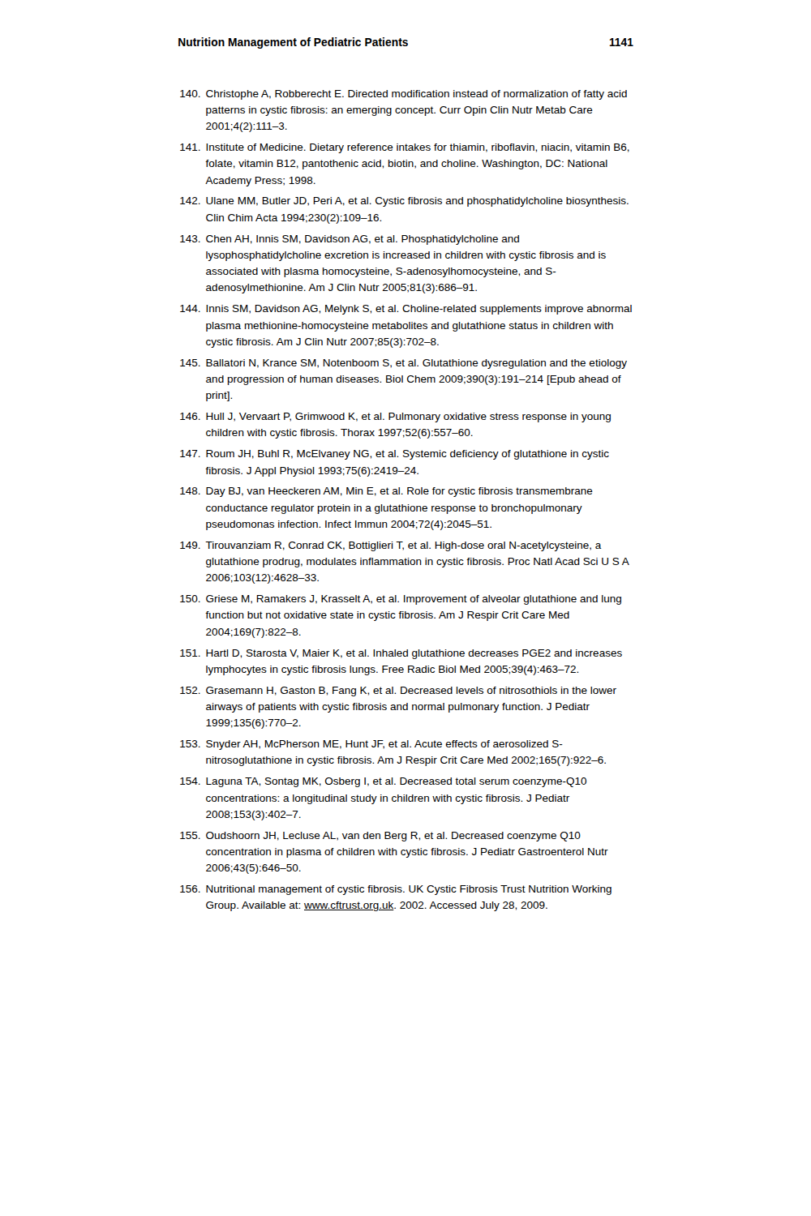Nutrition Management of Pediatric Patients
1141
140 Christophe A, Robberecht E. Directed modification instead of normalization of fatty acid patterns in cystic fibrosis: an emerging concept. Curr Opin Clin Nutr Metab Care 2001;4(2):111–3.
141 Institute of Medicine. Dietary reference intakes for thiamin, riboflavin, niacin, vitamin B6, folate, vitamin B12, pantothenic acid, biotin, and choline. Washington, DC: National Academy Press; 1998.
142 Ulane MM, Butler JD, Peri A, et al. Cystic fibrosis and phosphatidylcholine biosynthesis. Clin Chim Acta 1994;230(2):109–16.
143 Chen AH, Innis SM, Davidson AG, et al. Phosphatidylcholine and lysophosphatidylcholine excretion is increased in children with cystic fibrosis and is associated with plasma homocysteine, S-adenosylhomocysteine, and S-adenosylmethionine. Am J Clin Nutr 2005;81(3):686–91.
144 Innis SM, Davidson AG, Melynk S, et al. Choline-related supplements improve abnormal plasma methionine-homocysteine metabolites and glutathione status in children with cystic fibrosis. Am J Clin Nutr 2007;85(3):702–8.
145 Ballatori N, Krance SM, Notenboom S, et al. Glutathione dysregulation and the etiology and progression of human diseases. Biol Chem 2009;390(3):191–214 [Epub ahead of print].
146 Hull J, Vervaart P, Grimwood K, et al. Pulmonary oxidative stress response in young children with cystic fibrosis. Thorax 1997;52(6):557–60.
147 Roum JH, Buhl R, McElvaney NG, et al. Systemic deficiency of glutathione in cystic fibrosis. J Appl Physiol 1993;75(6):2419–24.
148 Day BJ, van Heeckeren AM, Min E, et al. Role for cystic fibrosis transmembrane conductance regulator protein in a glutathione response to bronchopulmonary pseudomonas infection. Infect Immun 2004;72(4):2045–51.
149 Tirouvanziam R, Conrad CK, Bottiglieri T, et al. High-dose oral N-acetylcysteine, a glutathione prodrug, modulates inflammation in cystic fibrosis. Proc Natl Acad Sci U S A 2006;103(12):4628–33.
150 Griese M, Ramakers J, Krasselt A, et al. Improvement of alveolar glutathione and lung function but not oxidative state in cystic fibrosis. Am J Respir Crit Care Med 2004;169(7):822–8.
151 Hartl D, Starosta V, Maier K, et al. Inhaled glutathione decreases PGE2 and increases lymphocytes in cystic fibrosis lungs. Free Radic Biol Med 2005;39(4):463–72.
152 Grasemann H, Gaston B, Fang K, et al. Decreased levels of nitrosothiols in the lower airways of patients with cystic fibrosis and normal pulmonary function. J Pediatr 1999;135(6):770–2.
153 Snyder AH, McPherson ME, Hunt JF, et al. Acute effects of aerosolized S-nitrosoglutathione in cystic fibrosis. Am J Respir Crit Care Med 2002;165(7):922–6.
154 Laguna TA, Sontag MK, Osberg I, et al. Decreased total serum coenzyme-Q10 concentrations: a longitudinal study in children with cystic fibrosis. J Pediatr 2008;153(3):402–7.
155 Oudshoorn JH, Lecluse AL, van den Berg R, et al. Decreased coenzyme Q10 concentration in plasma of children with cystic fibrosis. J Pediatr Gastroenterol Nutr 2006;43(5):646–50.
156 Nutritional management of cystic fibrosis. UK Cystic Fibrosis Trust Nutrition Working Group. Available at: www.cftrust.org.uk. 2002. Accessed July 28, 2009.